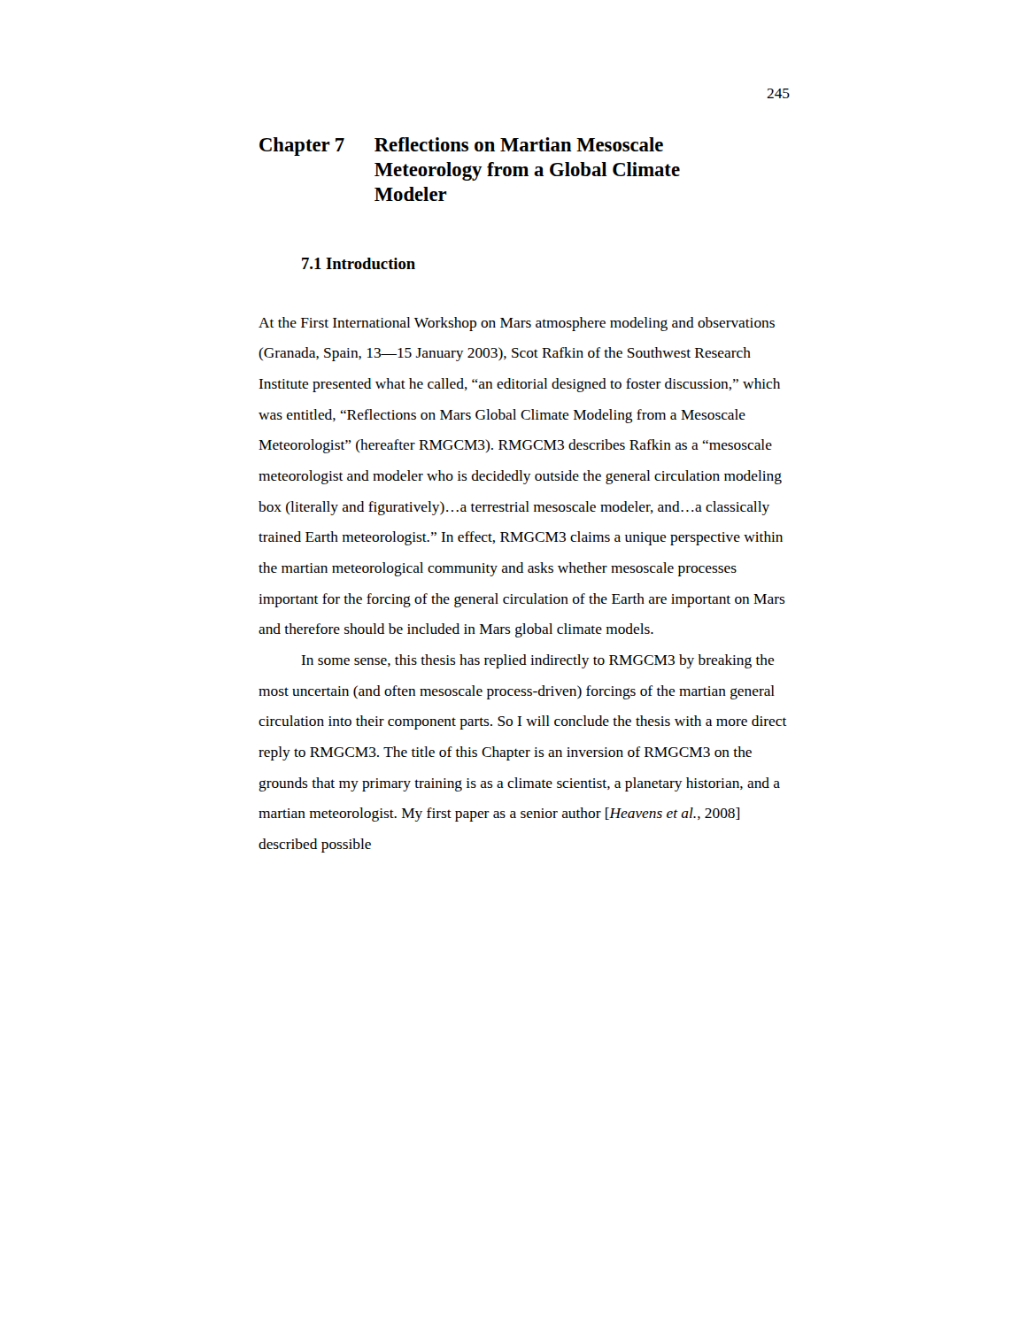245
Chapter 7 Reflections on Martian Mesoscale
Meteorology from a Global Climate
Modeler
7.1 Introduction
At the First International Workshop on Mars atmosphere modeling and observations (Granada, Spain, 13—15 January 2003), Scot Rafkin of the Southwest Research Institute presented what he called, “an editorial designed to foster discussion,” which was entitled, “Reflections on Mars Global Climate Modeling from a Mesoscale Meteorologist” (hereafter RMGCM3). RMGCM3 describes Rafkin as a “mesoscale meteorologist and modeler who is decidedly outside the general circulation modeling box (literally and figuratively)…a terrestrial mesoscale modeler, and…a classically trained Earth meteorologist.” In effect, RMGCM3 claims a unique perspective within the martian meteorological community and asks whether mesoscale processes important for the forcing of the general circulation of the Earth are important on Mars and therefore should be included in Mars global climate models.
In some sense, this thesis has replied indirectly to RMGCM3 by breaking the most uncertain (and often mesoscale process-driven) forcings of the martian general circulation into their component parts. So I will conclude the thesis with a more direct reply to RMGCM3. The title of this Chapter is an inversion of RMGCM3 on the grounds that my primary training is as a climate scientist, a planetary historian, and a martian meteorologist. My first paper as a senior author [Heavens et al., 2008] described possible